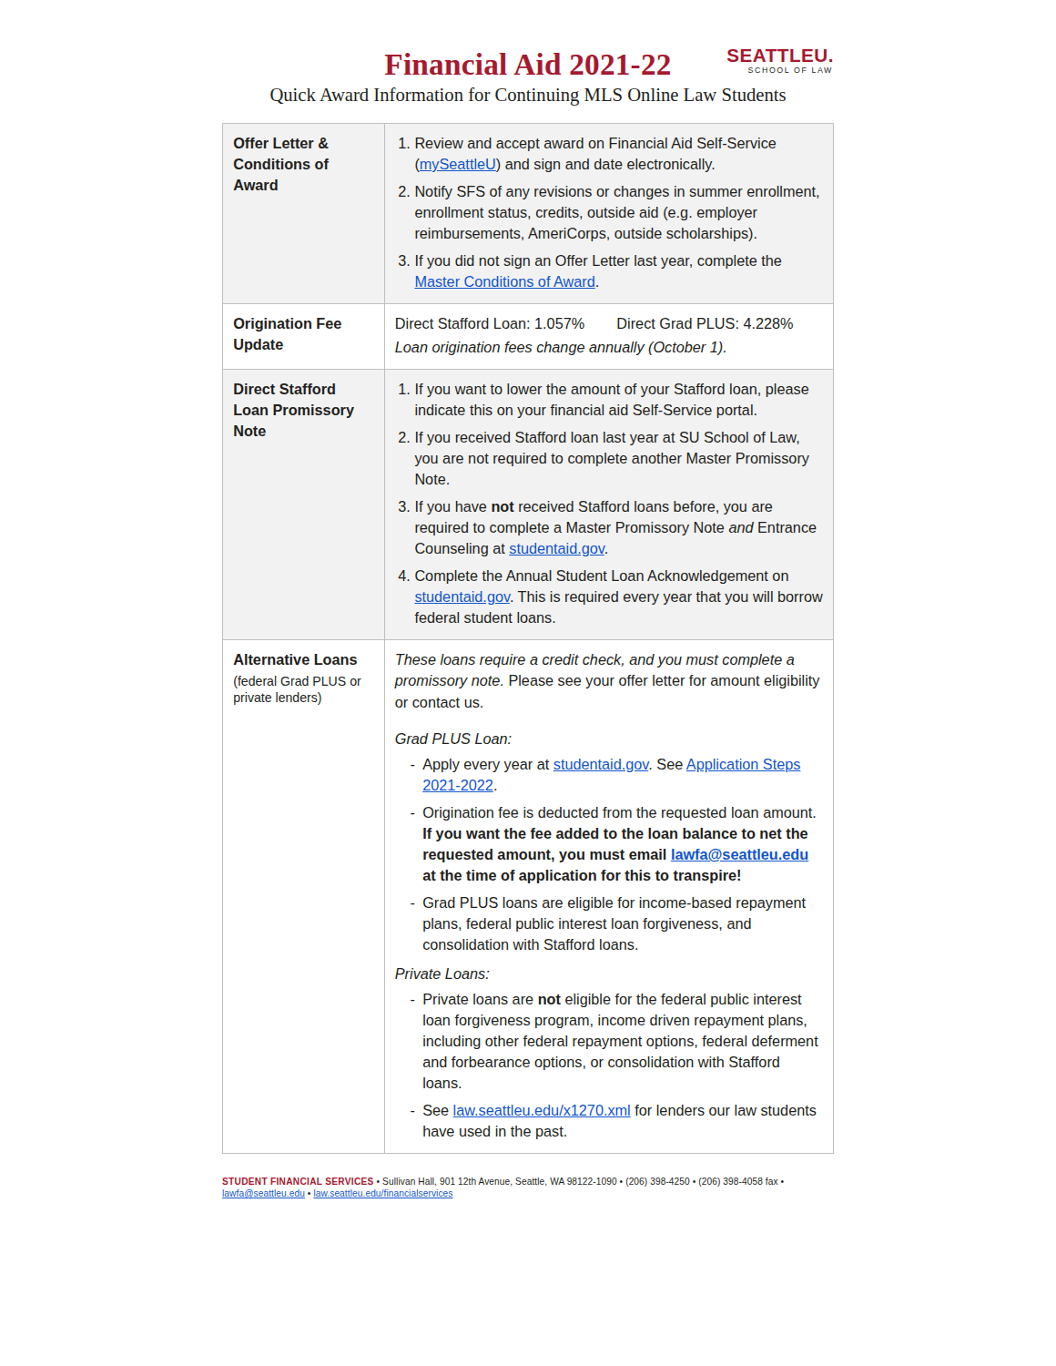SEATTLEU. SCHOOL OF LAW
Financial Aid 2021-22
Quick Award Information for Continuing MLS Online Law Students
| Offer Letter & Conditions of Award | Review and accept award on Financial Aid Self-Service ( mySeattleU ) and sign and date electronically. Notify SFS of any revisions or changes in summer enrollment, enrollment status, credits, outside aid (e.g. employer reimbursements, AmeriCorps, outside scholarships). If you did not sign an Offer Letter last year, complete the Master Conditions of Award . |
| Origination Fee Update | Direct Stafford Loan: 1.057% Direct Grad PLUS: 4.228% Loan origination fees change annually (October 1). |
| Direct Stafford Loan Promissory Note | If you want to lower the amount of your Stafford loan, please indicate this on your financial aid Self-Service portal. If you received Stafford loan last year at SU School of Law, you are not required to complete another Master Promissory Note. If you have not received Stafford loans before, you are required to complete a Master Promissory Note and Entrance Counseling at studentaid.gov . Complete the Annual Student Loan Acknowledgement on studentaid.gov . This is required every year that you will borrow federal student loans. |
| Alternative Loans (federal Grad PLUS or private lenders) | These loans require a credit check, and you must complete a promissory note. Please see your offer letter for amount eligibility or contact us. Grad PLUS Loan: Apply every year at studentaid.gov . See Application Steps 2021-2022 . Origination fee is deducted from the requested loan amount. If you want the fee added to the loan balance to net the requested amount, you must email lawfa@seattleu.edu at the time of application for this to transpire! Grad PLUS loans are eligible for income-based repayment plans, federal public interest loan forgiveness, and consolidation with Stafford loans. Private Loans: Private loans are not eligible for the federal public interest loan forgiveness program, income driven repayment plans, including other federal repayment options, federal deferment and forbearance options, or consolidation with Stafford loans. See law.seattleu.edu/x1270.xml for lenders our law students have used in the past. |
STUDENT FINANCIAL SERVICES • Sullivan Hall, 901 12th Avenue, Seattle, WA 98122-1090 • (206) 398-4250 • (206) 398-4058 fax • lawfa@seattleu.edu • law.seattleu.edu/financialservices